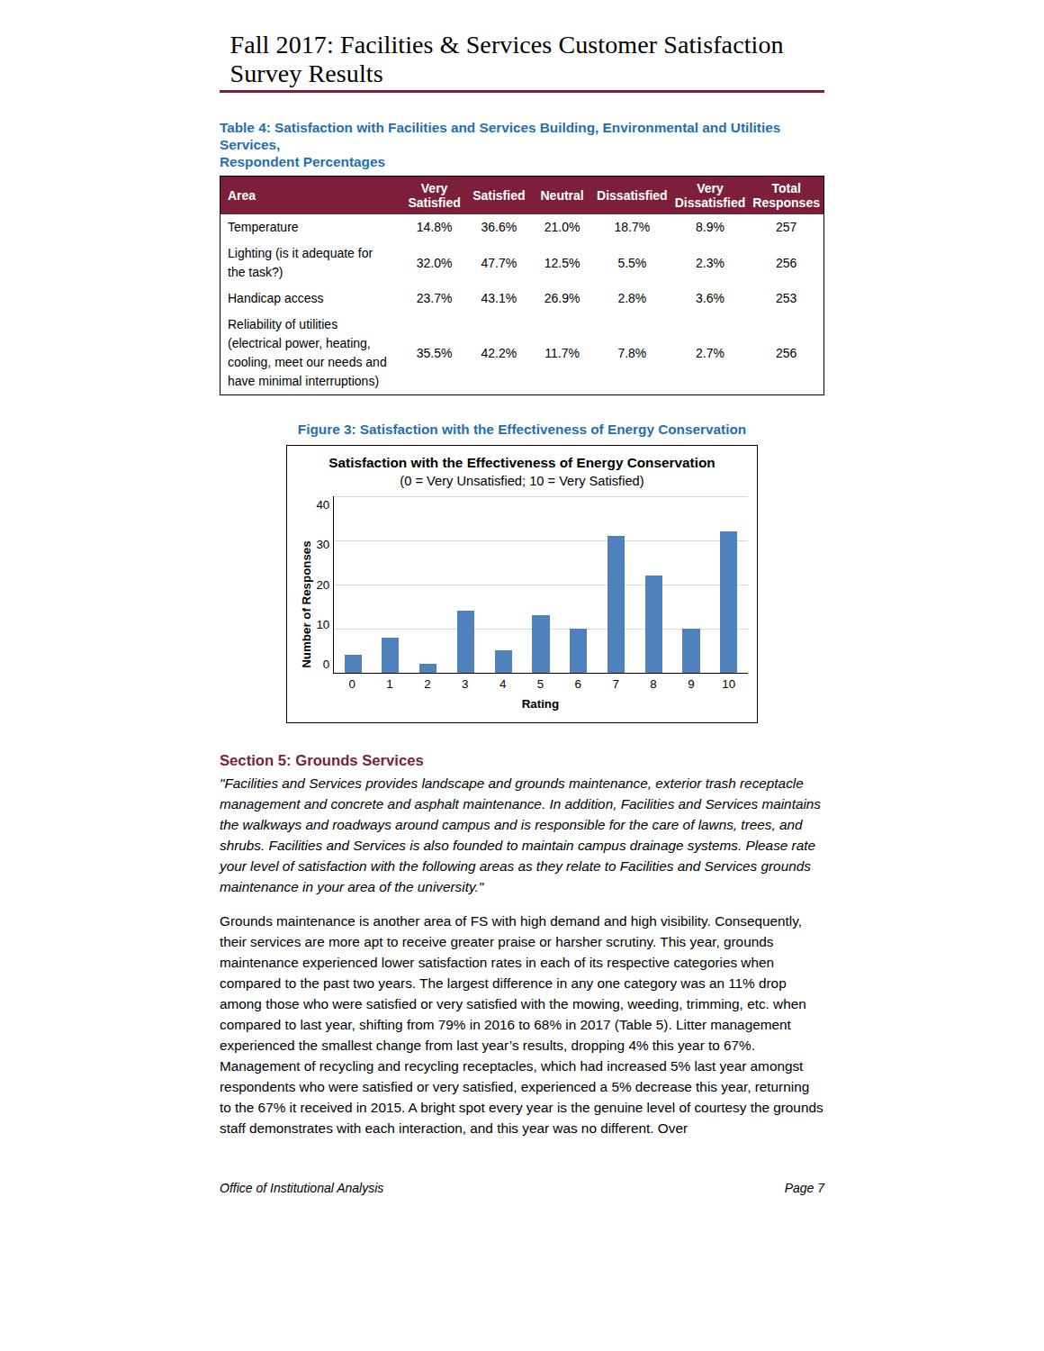Fall 2017: Facilities & Services Customer Satisfaction Survey Results
Table 4: Satisfaction with Facilities and Services Building, Environmental and Utilities Services,
Respondent Percentages
| Area | Very Satisfied | Satisfied | Neutral | Dissatisfied | Very Dissatisfied | Total Responses |
| --- | --- | --- | --- | --- | --- | --- |
| Temperature | 14.8% | 36.6% | 21.0% | 18.7% | 8.9% | 257 |
| Lighting (is it adequate for the task?) | 32.0% | 47.7% | 12.5% | 5.5% | 2.3% | 256 |
| Handicap access | 23.7% | 43.1% | 26.9% | 2.8% | 3.6% | 253 |
| Reliability of utilities (electrical power, heating, cooling, meet our needs and have minimal interruptions) | 35.5% | 42.2% | 11.7% | 7.8% | 2.7% | 256 |
Figure 3: Satisfaction with the Effectiveness of Energy Conservation
Satisfaction with the Effectiveness of Energy Conservation
(0 = Very Unsatisfied; 10 = Very Satisfied)
Number of Responses
40
30
20
10
0
0
1
2
3
4
5
6
7
8
9
10
Rating
Section 5: Grounds Services
"Facilities and Services provides landscape and grounds maintenance, exterior trash receptacle management and concrete and asphalt maintenance. In addition, Facilities and Services maintains the walkways and roadways around campus and is responsible for the care of lawns, trees, and shrubs. Facilities and Services is also founded to maintain campus drainage systems. Please rate your level of satisfaction with the following areas as they relate to Facilities and Services grounds maintenance in your area of the university."
Grounds maintenance is another area of FS with high demand and high visibility. Consequently, their services are more apt to receive greater praise or harsher scrutiny. This year, grounds maintenance experienced lower satisfaction rates in each of its respective categories when compared to the past two years. The largest difference in any one category was an 11% drop among those who were satisfied or very satisfied with the mowing, weeding, trimming, etc. when compared to last year, shifting from 79% in 2016 to 68% in 2017 (Table 5). Litter management experienced the smallest change from last year’s results, dropping 4% this year to 67%. Management of recycling and recycling receptacles, which had increased 5% last year amongst respondents who were satisfied or very satisfied, experienced a 5% decrease this year, returning to the 67% it received in 2015. A bright spot every year is the genuine level of courtesy the grounds staff demonstrates with each interaction, and this year was no different. Over
Office of Institutional Analysis
Page 7